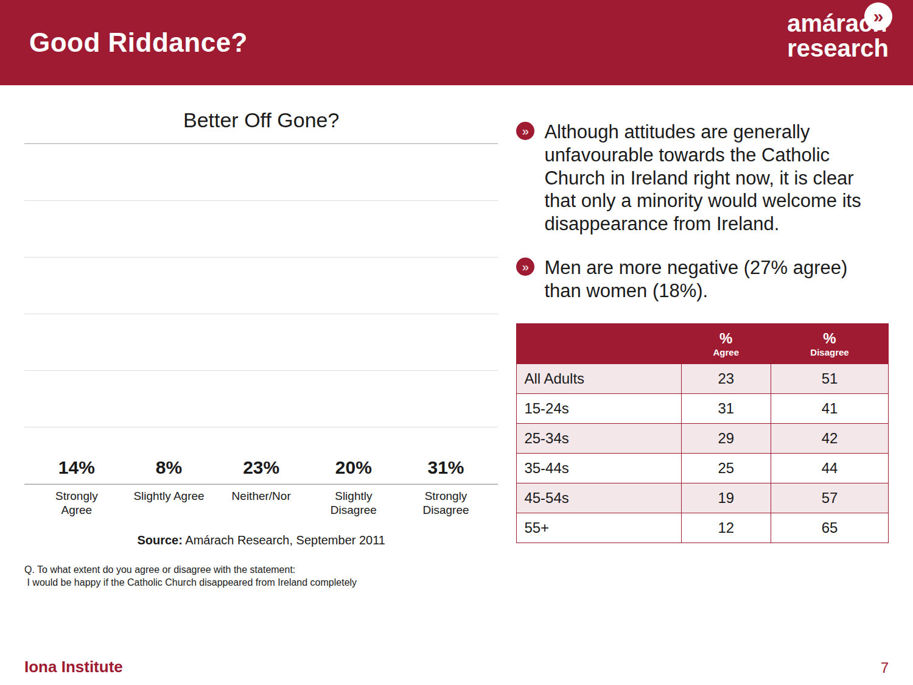Good Riddance?
»
amárach research
Better Off Gone?
14%
8%
23%
20%
31%
Strongly
Agree
Slightly Agree
Neither/Nor
Slightly
Disagree
Strongly
Disagree
Source: Amárach Research, September 2011
Q. To what extent do you agree or disagree with the statement:
I would be happy if the Catholic Church disappeared from Ireland completely
Although attitudes are generally unfavourable towards the Catholic Church in Ireland right now, it is clear that only a minority would welcome its disappearance from Ireland.
Men are more negative (27% agree) than women (18%).
| | % Agree | % Disagree |
| --- | --- | --- |
| All Adults | 23 | 51 |
| 15-24s | 31 | 41 |
| 25-34s | 29 | 42 |
| 35-44s | 25 | 44 |
| 45-54s | 19 | 57 |
| 55+ | 12 | 65 |
Iona Institute
7